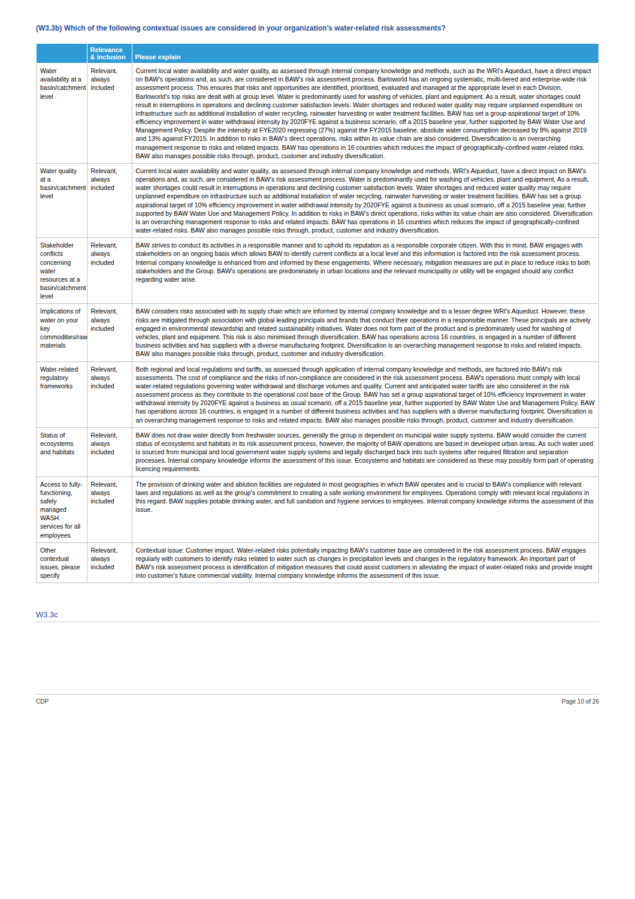(W3.3b) Which of the following contextual issues are considered in your organization’s water-related risk assessments?
| | Relevance & inclusion | Please explain |
| --- | --- | --- |
| Water availability at a basin/catchment level | Relevant, always included | Current local water availability and water quality, as assessed through internal company knowledge and methods, such as the WRI's Aqueduct, have a direct impact on BAW's operations and, as such, are considered in BAW's risk assessment process. Barloworld has an ongoing systematic, multi-tiered and enterprise-wide risk assessment process. This ensures that risks and opportunities are identified, prioritised, evaluated and managed at the appropriate level in each Division. Barloworld's top risks are dealt with at group level. Water is predominantly used for washing of vehicles, plant and equipment. As a result, water shortages could result in interruptions in operations and declining customer satisfaction levels. Water shortages and reduced water quality may require unplanned expenditure on infrastructure such as additional installation of water recycling, rainwater harvesting or water treatment facilities. BAW has set a group aspirational target of 10% efficiency improvement in water withdrawal intensity by 2020FYE against a business scenario, off a 2015 baseline year, further supported by BAW Water Use and Management Policy. Despite the intensity at FYE2020 regressing (27%) against the FY2015 baseline, absolute water consumption decreased by 8% against 2019 and 13% against FY2015. In addition to risks in BAW's direct operations, risks within its value chain are also considered. Diversification is an overarching management response to risks and related impacts. BAW has operations in 16 countries which reduces the impact of geographically-confined water-related risks. BAW also manages possible risks through, product, customer and industry diversification. |
| Water quality at a basin/catchment level | Relevant, always included | Current local water availability and water quality, as assessed through internal company knowledge and methods, WRI's Aqueduct, have a direct impact on BAW's operations and, as such, are considered in BAW's risk assessment process. Water is predominantly used for washing of vehicles, plant and equipment. As a result, water shortages could result in interruptions in operations and declining customer satisfaction levels. Water shortages and reduced water quality may require unplanned expenditure on infrastructure such as additional installation of water recycling, rainwater harvesting or water treatment facilities. BAW has set a group aspirational target of 10% efficiency improvement in water withdrawal intensity by 2020FYE against a business as usual scenario, off a 2015 baseline year, further supported by BAW Water Use and Management Policy. In addition to risks in BAW's direct operations, risks within its value chain are also considered. Diversification is an overarching management response to risks and related impacts. BAW has operations in 16 countries which reduces the impact of geographically-confined water-related risks. BAW also manages possible risks through, product, customer and industry diversification. |
| Stakeholder conflicts concerning water resources at a basin/catchment level | Relevant, always included | BAW strives to conduct its activities in a responsible manner and to uphold its reputation as a responsible corporate citizen. With this in mind, BAW engages with stakeholders on an ongoing basis which allows BAW to identify current conflicts at a local level and this information is factored into the risk assessment process. Internal company knowledge is enhanced from and informed by these engagements. Where necessary, mitigation measures are put in place to reduce risks to both stakeholders and the Group. BAW's operations are predominately in urban locations and the relevant municipality or utility will be engaged should any conflict regarding water arise. |
| Implications of water on your key commodities/raw materials | Relevant, always included | BAW considers risks associated with its supply chain which are informed by internal company knowledge and to a lesser degree WRI's Aqueduct. However, these risks are mitigated through association with global leading principals and brands that conduct their operations in a responsible manner. These principals are actively engaged in environmental stewardship and related sustainability initiatives. Water does not form part of the product and is predominately used for washing of vehicles, plant and equipment. This risk is also minimised through diversification. BAW has operations across 16 countries, is engaged in a number of different business activities and has suppliers with a diverse manufacturing footprint. Diversification is an overarching management response to risks and related impacts. BAW also manages possible risks through, product, customer and industry diversification. |
| Water-related regulatory frameworks | Relevant, always included | Both regional and local regulations and tariffs, as assessed through application of internal company knowledge and methods, are factored into BAW's risk assessments. The cost of compliance and the risks of non-compliance are considered in the risk assessment process. BAW's operations must comply with local water-related regulations governing water withdrawal and discharge volumes and quality. Current and anticipated water tariffs are also considered in the risk assessment process as they contribute to the operational cost base of the Group. BAW has set a group aspirational target of 10% efficiency improvement in water withdrawal intensity by 2020FYE against a business as usual scenario, off a 2015 baseline year, further supported by BAW Water Use and Management Policy. BAW has operations across 16 countries, is engaged in a number of different business activities and has suppliers with a diverse manufacturing footprint. Diversification is an overarching management response to risks and related impacts. BAW also manages possible risks through, product, customer and industry diversification. |
| Status of ecosystems and habitats | Relevant, always included | BAW does not draw water directly from freshwater sources, generally the group is dependent on municipal water supply systems. BAW would consider the current status of ecosystems and habitats in its risk assessment process, however, the majority of BAW operations are based in developed urban areas. As such water used is sourced from municipal and local government water supply systems and legally discharged back into such systems after required filtration and separation processes. Internal company knowledge informs the assessment of this issue. Ecosystems and habitats are considered as these may possibly form part of operating licencing requirements. |
| Access to fully-functioning, safely managed WASH services for all employees | Relevant, always included | The provision of drinking water and ablution facilities are regulated in most geographies in which BAW operates and is crucial to BAW's compliance with relevant laws and regulations as well as the group's commitment to creating a safe working environment for employees. Operations comply with relevant local regulations in this regard. BAW supplies potable drinking water, and full sanitation and hygiene services to employees. Internal company knowledge informs the assessment of this issue. |
| Other contextual issues, please specify | Relevant, always included | Contextual issue: Customer impact. Water-related risks potentially impacting BAW's customer base are considered in the risk assessment process. BAW engages regularly with customers to identify risks related to water such as changes in precipitation levels and changes in the regulatory framework. An important part of BAW's risk assessment process is identification of mitigation measures that could assist customers in alleviating the impact of water-related risks and provide insight into customer's future commercial viability. Internal company knowledge informs the assessment of this issue. |
W3.3c
CDP Page 10 of 26